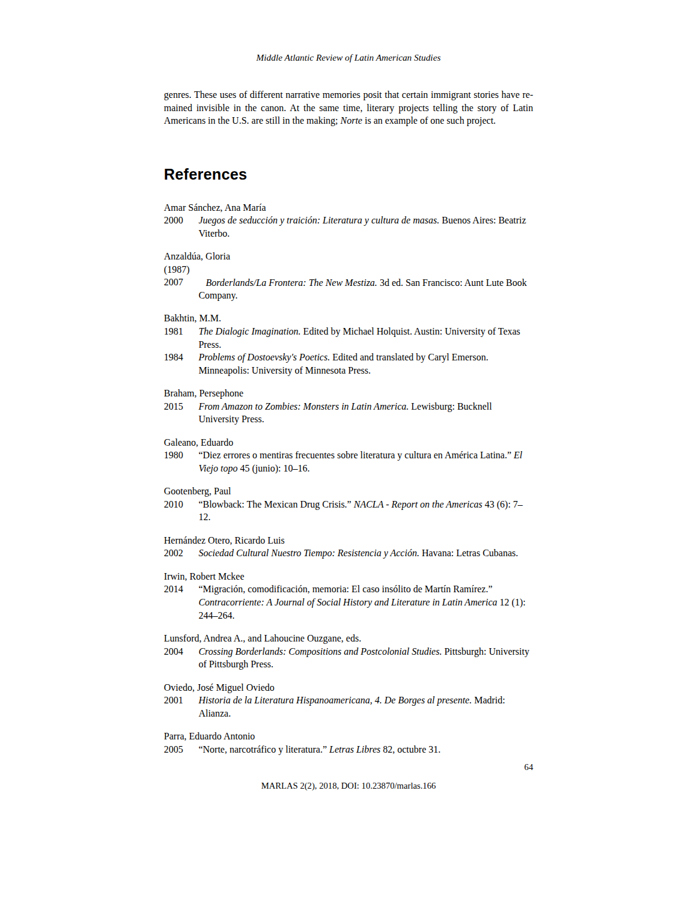Middle Atlantic Review of Latin American Studies
genres. These uses of different narrative memories posit that certain immigrant stories have remained invisible in the canon. At the same time, literary projects telling the story of Latin Americans in the U.S. are still in the making; Norte is an example of one such project.
References
Amar Sánchez, Ana María
2000 Juegos de seducción y traición: Literatura y cultura de masas. Buenos Aires: Beatriz Viterbo.
Anzaldúa, Gloria
(1987) 2007 Borderlands/La Frontera: The New Mestiza. 3d ed. San Francisco: Aunt Lute Book Company.
Bakhtin, M.M.
1981 The Dialogic Imagination. Edited by Michael Holquist. Austin: University of Texas Press.
1984 Problems of Dostoevsky's Poetics. Edited and translated by Caryl Emerson. Minneapolis: University of Minnesota Press.
Braham, Persephone
2015 From Amazon to Zombies: Monsters in Latin America. Lewisburg: Bucknell University Press.
Galeano, Eduardo
1980“Diez errores o mentiras frecuentes sobre literatura y cultura en América Latina.” El Viejo topo 45 (junio): 10–16.
Gootenberg, Paul
2010“Blowback: The Mexican Drug Crisis.” NACLA - Report on the Americas 43 (6): 7–12.
Hernández Otero, Ricardo Luis
2002 Sociedad Cultural Nuestro Tiempo: Resistencia y Acción. Havana: Letras Cubanas.
Irwin, Robert Mckee
2014“Migración, comodificación, memoria: El caso insólito de Martín Ramírez.” Contracorriente: A Journal of Social History and Literature in Latin America 12 (1): 244–264.
Lunsford, Andrea A., and Lahoucine Ouzgane, eds.
2004 Crossing Borderlands: Compositions and Postcolonial Studies. Pittsburgh: University of Pittsburgh Press.
Oviedo, José Miguel Oviedo
2001 Historia de la Literatura Hispanoamericana, 4. De Borges al presente. Madrid: Alianza.
Parra, Eduardo Antonio
2005“Norte, narcotráfico y literatura.” Letras Libres 82, octubre 31.
64
MARLAS 2(2), 2018, DOI: 10.23870/marlas.166